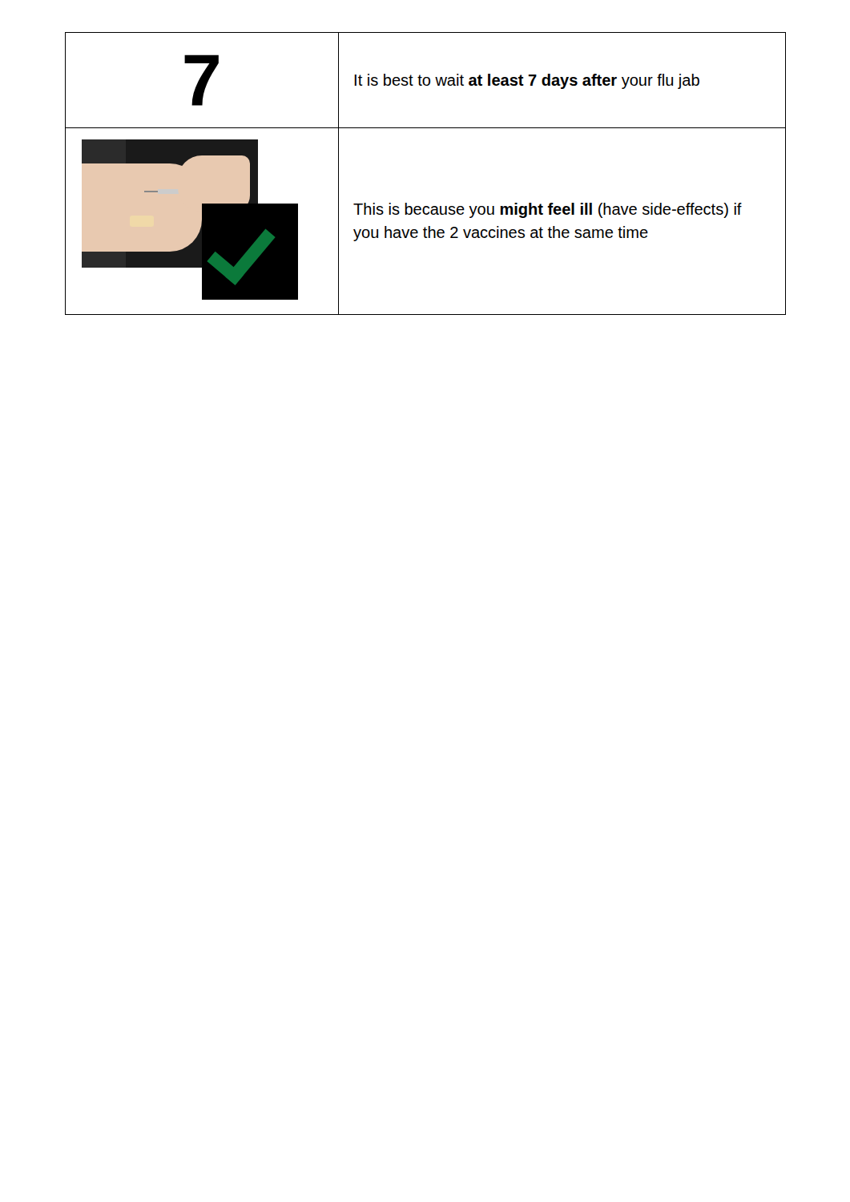| 7 | It is best to wait at least 7 days after your flu jab |
| | This is because you might feel ill (have side-effects) if you have the 2 vaccines at the same time |